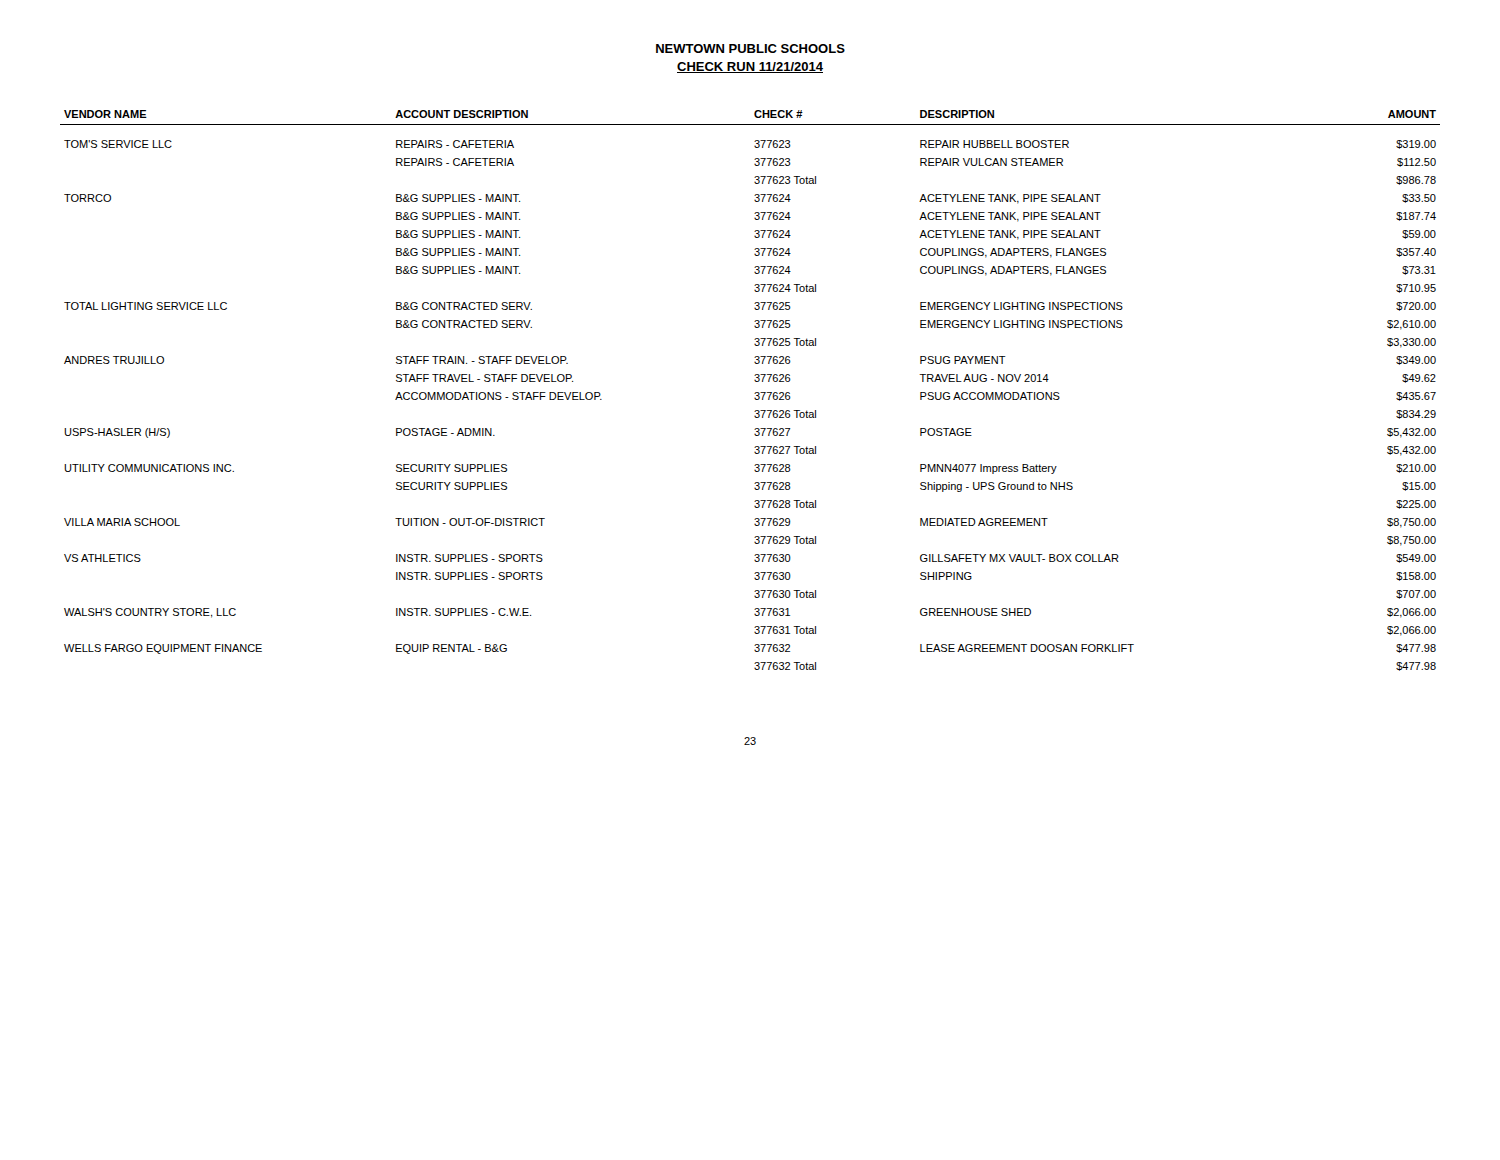NEWTOWN PUBLIC SCHOOLS
CHECK RUN 11/21/2014
| VENDOR NAME | ACCOUNT DESCRIPTION | CHECK # | DESCRIPTION | AMOUNT |
| --- | --- | --- | --- | --- |
| TOM'S SERVICE LLC | REPAIRS - CAFETERIA | 377623 | REPAIR HUBBELL BOOSTER | $319.00 |
| | REPAIRS - CAFETERIA | 377623 | REPAIR VULCAN STEAMER | $112.50 |
| | | 377623 Total | | $986.78 |
| TORRCO | B&G SUPPLIES - MAINT. | 377624 | ACETYLENE TANK, PIPE SEALANT | $33.50 |
| | B&G SUPPLIES - MAINT. | 377624 | ACETYLENE TANK, PIPE SEALANT | $187.74 |
| | B&G SUPPLIES - MAINT. | 377624 | ACETYLENE TANK, PIPE SEALANT | $59.00 |
| | B&G SUPPLIES - MAINT. | 377624 | COUPLINGS, ADAPTERS, FLANGES | $357.40 |
| | B&G SUPPLIES - MAINT. | 377624 | COUPLINGS, ADAPTERS, FLANGES | $73.31 |
| | | 377624 Total | | $710.95 |
| TOTAL LIGHTING SERVICE LLC | B&G CONTRACTED SERV. | 377625 | EMERGENCY LIGHTING INSPECTIONS | $720.00 |
| | B&G CONTRACTED SERV. | 377625 | EMERGENCY LIGHTING INSPECTIONS | $2,610.00 |
| | | 377625 Total | | $3,330.00 |
| ANDRES TRUJILLO | STAFF TRAIN. - STAFF DEVELOP. | 377626 | PSUG PAYMENT | $349.00 |
| | STAFF TRAVEL - STAFF DEVELOP. | 377626 | TRAVEL AUG - NOV 2014 | $49.62 |
| | ACCOMMODATIONS - STAFF DEVELOP. | 377626 | PSUG ACCOMMODATIONS | $435.67 |
| | | 377626 Total | | $834.29 |
| USPS-HASLER (H/S) | POSTAGE - ADMIN. | 377627 | POSTAGE | $5,432.00 |
| | | 377627 Total | | $5,432.00 |
| UTILITY COMMUNICATIONS INC. | SECURITY SUPPLIES | 377628 | PMNN4077 Impress Battery | $210.00 |
| | SECURITY SUPPLIES | 377628 | Shipping - UPS Ground to NHS | $15.00 |
| | | 377628 Total | | $225.00 |
| VILLA MARIA SCHOOL | TUITION - OUT-OF-DISTRICT | 377629 | MEDIATED AGREEMENT | $8,750.00 |
| | | 377629 Total | | $8,750.00 |
| VS ATHLETICS | INSTR. SUPPLIES - SPORTS | 377630 | GILLSAFETY MX VAULT- BOX COLLAR | $549.00 |
| | INSTR. SUPPLIES - SPORTS | 377630 | SHIPPING | $158.00 |
| | | 377630 Total | | $707.00 |
| WALSH'S COUNTRY STORE, LLC | INSTR. SUPPLIES - C.W.E. | 377631 | GREENHOUSE SHED | $2,066.00 |
| | | 377631 Total | | $2,066.00 |
| WELLS FARGO EQUIPMENT FINANCE | EQUIP RENTAL - B&G | 377632 | LEASE AGREEMENT DOOSAN FORKLIFT | $477.98 |
| | | 377632 Total | | $477.98 |
23